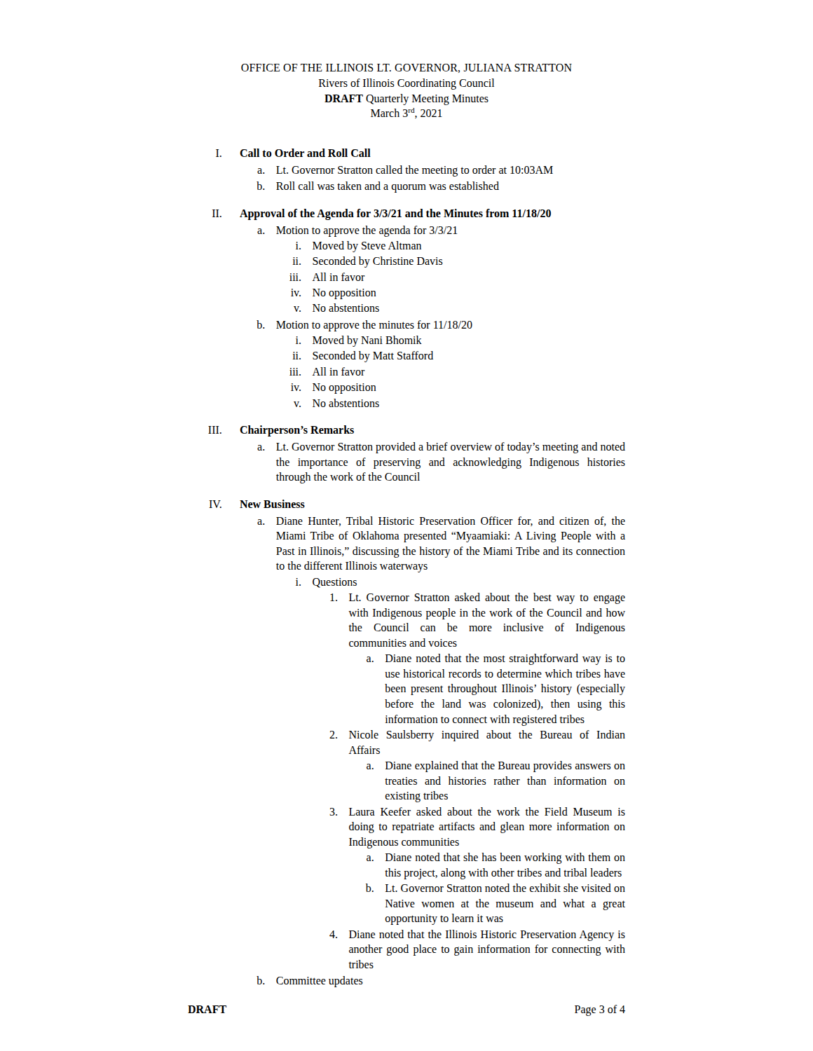OFFICE OF THE ILLINOIS LT. GOVERNOR, JULIANA STRATTON Rivers of Illinois Coordinating Council DRAFT Quarterly Meeting Minutes March 3rd, 2021
Call to Order and Roll Call
Lt. Governor Stratton called the meeting to order at 10:03AM
Roll call was taken and a quorum was established
Approval of the Agenda for 3/3/21 and the Minutes from 11/18/20
Motion to approve the agenda for 3/3/21
Moved by Steve Altman
Seconded by Christine Davis
All in favor
No opposition
No abstentions
Motion to approve the minutes for 11/18/20
Moved by Nani Bhomik
Seconded by Matt Stafford
All in favor
No opposition
No abstentions
Chairperson’s Remarks
Lt. Governor Stratton provided a brief overview of today’s meeting and noted the importance of preserving and acknowledging Indigenous histories through the work of the Council
New Business
Diane Hunter, Tribal Historic Preservation Officer for, and citizen of, the Miami Tribe of Oklahoma presented “Myaamiaki: A Living People with a Past in Illinois,” discussing the history of the Miami Tribe and its connection to the different Illinois waterways
Questions
Lt. Governor Stratton asked about the best way to engage with Indigenous people in the work of the Council and how the Council can be more inclusive of Indigenous communities and voices
Diane noted that the most straightforward way is to use historical records to determine which tribes have been present throughout Illinois’ history (especially before the land was colonized), then using this information to connect with registered tribes
Nicole Saulsberry inquired about the Bureau of Indian Affairs
Diane explained that the Bureau provides answers on treaties and histories rather than information on existing tribes
Laura Keefer asked about the work the Field Museum is doing to repatriate artifacts and glean more information on Indigenous communities
Diane noted that she has been working with them on this project, along with other tribes and tribal leaders
Lt. Governor Stratton noted the exhibit she visited on Native women at the museum and what a great opportunity to learn it was
Diane noted that the Illinois Historic Preservation Agency is another good place to gain information for connecting with tribes
Committee updates
DRAFT Page 3 of 4